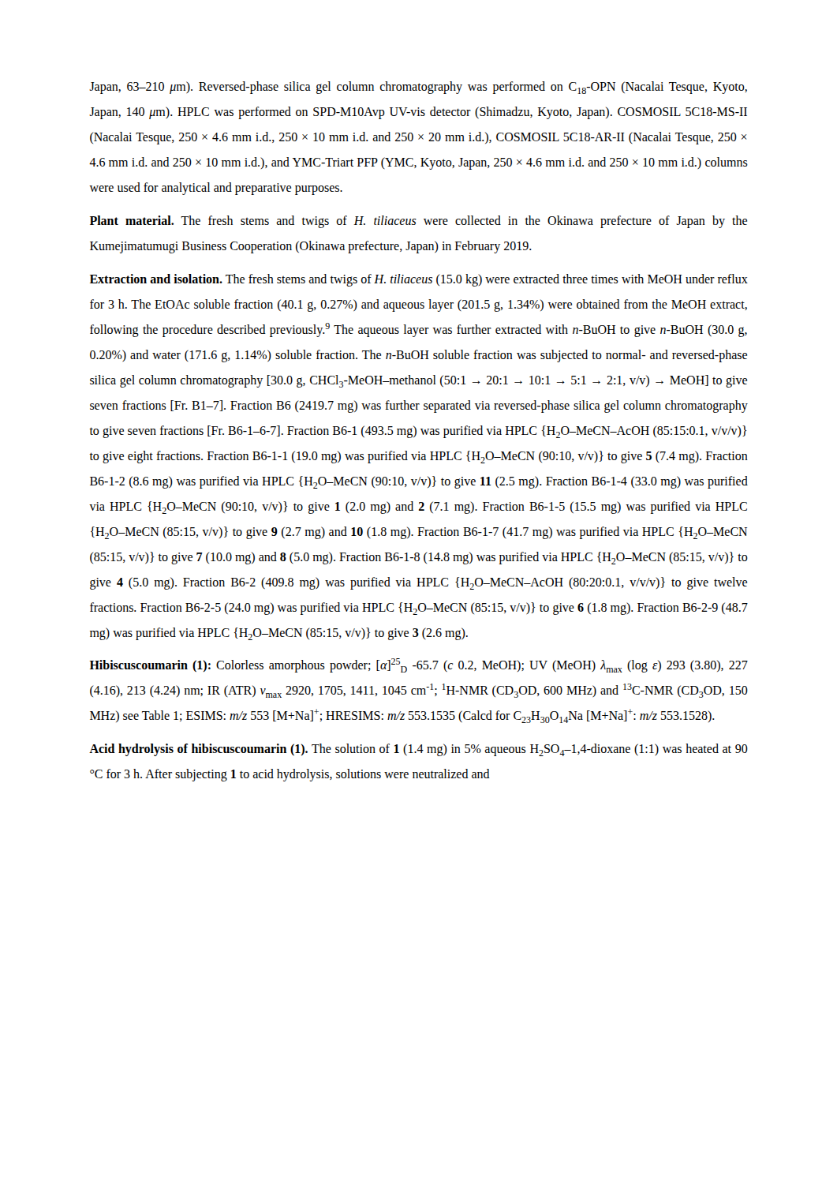Japan, 63–210 μm). Reversed-phase silica gel column chromatography was performed on C18-OPN (Nacalai Tesque, Kyoto, Japan, 140 μm). HPLC was performed on SPD-M10Avp UV-vis detector (Shimadzu, Kyoto, Japan). COSMOSIL 5C18-MS-II (Nacalai Tesque, 250 × 4.6 mm i.d., 250 × 10 mm i.d. and 250 × 20 mm i.d.), COSMOSIL 5C18-AR-II (Nacalai Tesque, 250 × 4.6 mm i.d. and 250 × 10 mm i.d.), and YMC-Triart PFP (YMC, Kyoto, Japan, 250 × 4.6 mm i.d. and 250 × 10 mm i.d.) columns were used for analytical and preparative purposes.
Plant material. The fresh stems and twigs of H. tiliaceus were collected in the Okinawa prefecture of Japan by the Kumejimatumugi Business Cooperation (Okinawa prefecture, Japan) in February 2019.
Extraction and isolation. The fresh stems and twigs of H. tiliaceus (15.0 kg) were extracted three times with MeOH under reflux for 3 h. The EtOAc soluble fraction (40.1 g, 0.27%) and aqueous layer (201.5 g, 1.34%) were obtained from the MeOH extract, following the procedure described previously.9 The aqueous layer was further extracted with n-BuOH to give n-BuOH (30.0 g, 0.20%) and water (171.6 g, 1.14%) soluble fraction. The n-BuOH soluble fraction was subjected to normal- and reversed-phase silica gel column chromatography [30.0 g, CHCl3-MeOH–methanol (50:1 → 20:1 → 10:1 → 5:1 → 2:1, v/v) → MeOH] to give seven fractions [Fr. B1–7]. Fraction B6 (2419.7 mg) was further separated via reversed-phase silica gel column chromatography to give seven fractions [Fr. B6-1–6-7]. Fraction B6-1 (493.5 mg) was purified via HPLC {H2O–MeCN–AcOH (85:15:0.1, v/v/v)} to give eight fractions. Fraction B6-1-1 (19.0 mg) was purified via HPLC {H2O–MeCN (90:10, v/v)} to give 5 (7.4 mg). Fraction B6-1-2 (8.6 mg) was purified via HPLC {H2O–MeCN (90:10, v/v)} to give 11 (2.5 mg). Fraction B6-1-4 (33.0 mg) was purified via HPLC {H2O–MeCN (90:10, v/v)} to give 1 (2.0 mg) and 2 (7.1 mg). Fraction B6-1-5 (15.5 mg) was purified via HPLC {H2O–MeCN (85:15, v/v)} to give 9 (2.7 mg) and 10 (1.8 mg). Fraction B6-1-7 (41.7 mg) was purified via HPLC {H2O–MeCN (85:15, v/v)} to give 7 (10.0 mg) and 8 (5.0 mg). Fraction B6-1-8 (14.8 mg) was purified via HPLC {H2O–MeCN (85:15, v/v)} to give 4 (5.0 mg). Fraction B6-2 (409.8 mg) was purified via HPLC {H2O–MeCN–AcOH (80:20:0.1, v/v/v)} to give twelve fractions. Fraction B6-2-5 (24.0 mg) was purified via HPLC {H2O–MeCN (85:15, v/v)} to give 6 (1.8 mg). Fraction B6-2-9 (48.7 mg) was purified via HPLC {H2O–MeCN (85:15, v/v)} to give 3 (2.6 mg).
Hibiscuscoumarin (1): Colorless amorphous powder; [α]25D -65.7 (c 0.2, MeOH); UV (MeOH) λmax (log ε) 293 (3.80), 227 (4.16), 213 (4.24) nm; IR (ATR) vmax 2920, 1705, 1411, 1045 cm-1; 1H-NMR (CD3OD, 600 MHz) and 13C-NMR (CD3OD, 150 MHz) see Table 1; ESIMS: m/z 553 [M+Na]+; HRESIMS: m/z 553.1535 (Calcd for C23H30O14Na [M+Na]+: m/z 553.1528).
Acid hydrolysis of hibiscuscoumarin (1). The solution of 1 (1.4 mg) in 5% aqueous H2SO4–1,4-dioxane (1:1) was heated at 90 °C for 3 h. After subjecting 1 to acid hydrolysis, solutions were neutralized and